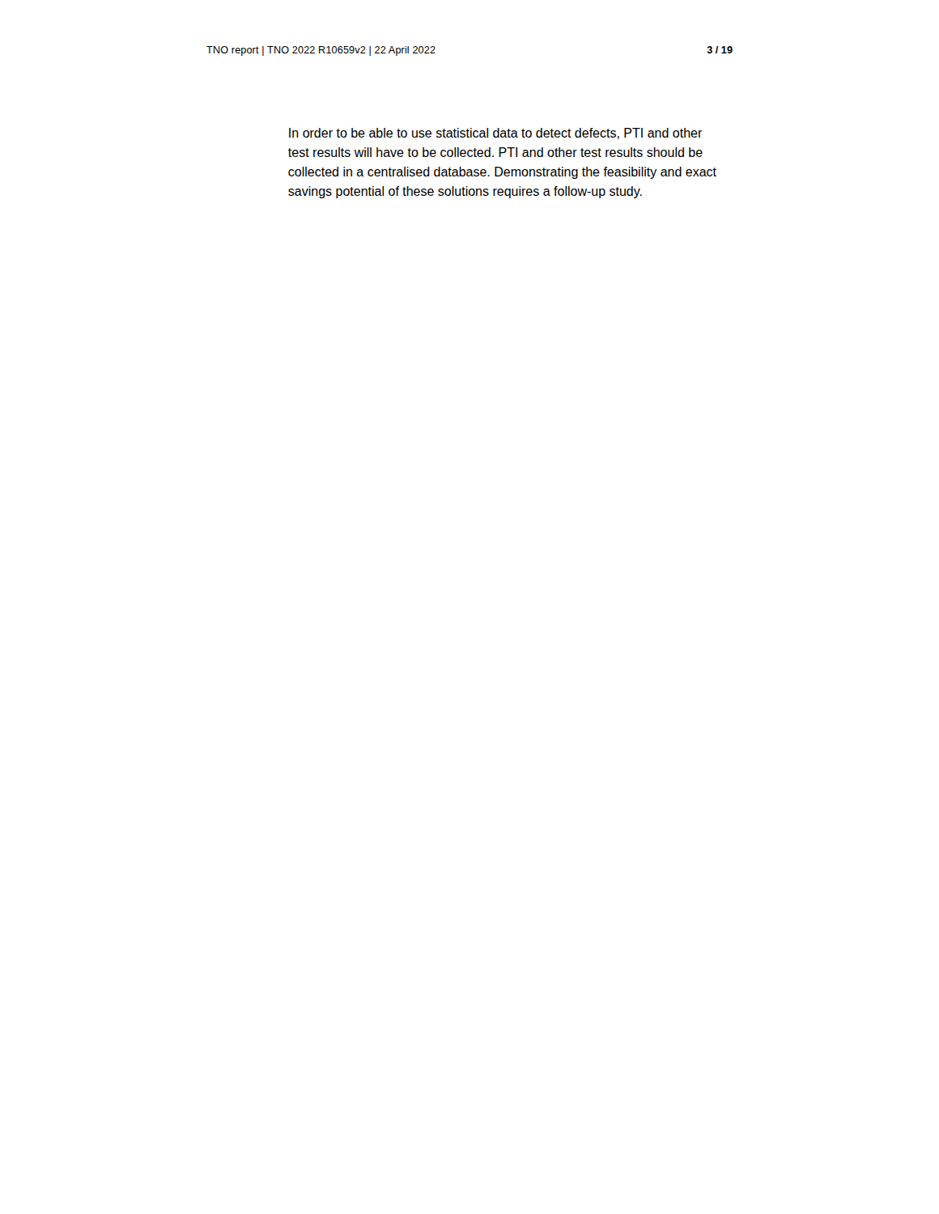TNO report | TNO 2022 R10659v2 | 22 April 2022 3 / 19
In order to be able to use statistical data to detect defects, PTI and other test results will have to be collected. PTI and other test results should be collected in a centralised database. Demonstrating the feasibility and exact savings potential of these solutions requires a follow-up study.